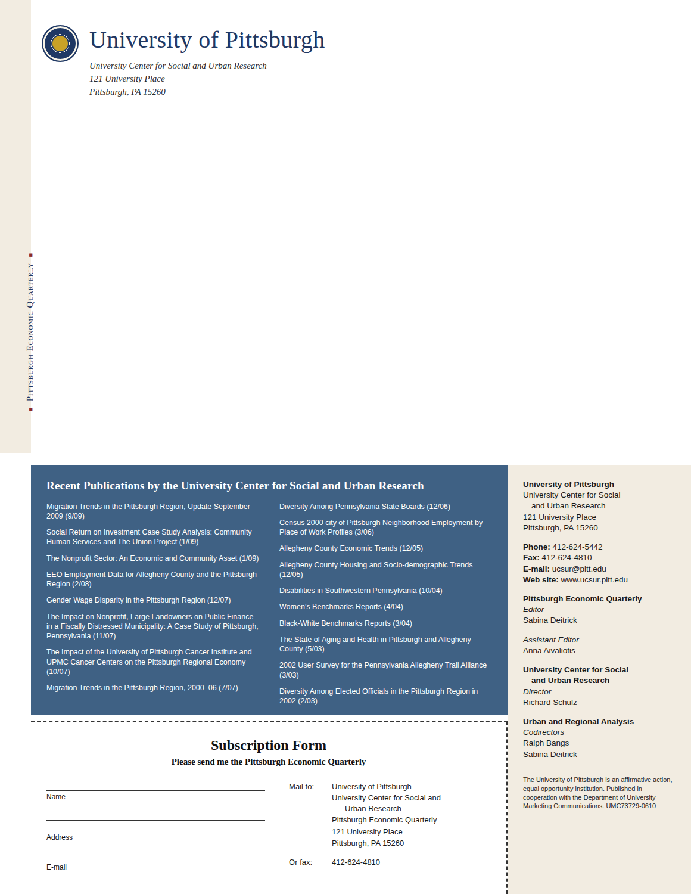■ Pittsburgh Economic Quarterly ■
University of Pittsburgh
University Center for Social and Urban Research
121 University Place
Pittsburgh, PA 15260
Recent Publications by the University Center for Social and Urban Research
Migration Trends in the Pittsburgh Region, Update September 2009 (9/09)
Social Return on Investment Case Study Analysis: Community Human Services and The Union Project (1/09)
The Nonprofit Sector: An Economic and Community Asset (1/09)
EEO Employment Data for Allegheny County and the Pittsburgh Region (2/08)
Gender Wage Disparity in the Pittsburgh Region (12/07)
The Impact on Nonprofit, Large Landowners on Public Finance in a Fiscally Distressed Municipality: A Case Study of Pittsburgh, Pennsylvania (11/07)
The Impact of the University of Pittsburgh Cancer Institute and UPMC Cancer Centers on the Pittsburgh Regional Economy (10/07)
Migration Trends in the Pittsburgh Region, 2000–06 (7/07)
Diversity Among Pennsylvania State Boards (12/06)
Census 2000 city of Pittsburgh Neighborhood Employment by Place of Work Profiles (3/06)
Allegheny County Economic Trends (12/05)
Allegheny County Housing and Socio-demographic Trends (12/05)
Disabilities in Southwestern Pennsylvania (10/04)
Women’s Benchmarks Reports (4/04)
Black-White Benchmarks Reports (3/04)
The State of Aging and Health in Pittsburgh and Allegheny County (5/03)
2002 User Survey for the Pennsylvania Allegheny Trail Alliance (3/03)
Diversity Among Elected Officials in the Pittsburgh Region in 2002 (2/03)
University of Pittsburgh
University Center for Social
and Urban Research 121 University Place
Pittsburgh, PA 15260
Phone: 412-624-5442
Fax: 412-624-4810
E-mail: ucsur@pitt.edu
Web site: www.ucsur.pitt.edu
Pittsburgh Economic Quarterly
Editor
Sabina Deitrick
Assistant Editor
Anna Aivaliotis
University Center for Social
and Urban Research Director
Richard Schulz
Urban and Regional Analysis
Codirectors
Ralph Bangs
Sabina Deitrick
The University of Pittsburgh is an affirmative action, equal opportunity institution. Published in cooperation with the Department of University Marketing Communications. UMC73729-0610
Subscription Form
Please send me the Pittsburgh Economic Quarterly
Name
Address
E-mail
| Mail to: | University of Pittsburgh |
| | University Center for Social and Urban Research |
| | Pittsburgh Economic Quarterly |
| | 121 University Place |
| | Pittsburgh, PA 15260 |
| Or fax: | 412-624-4810 |